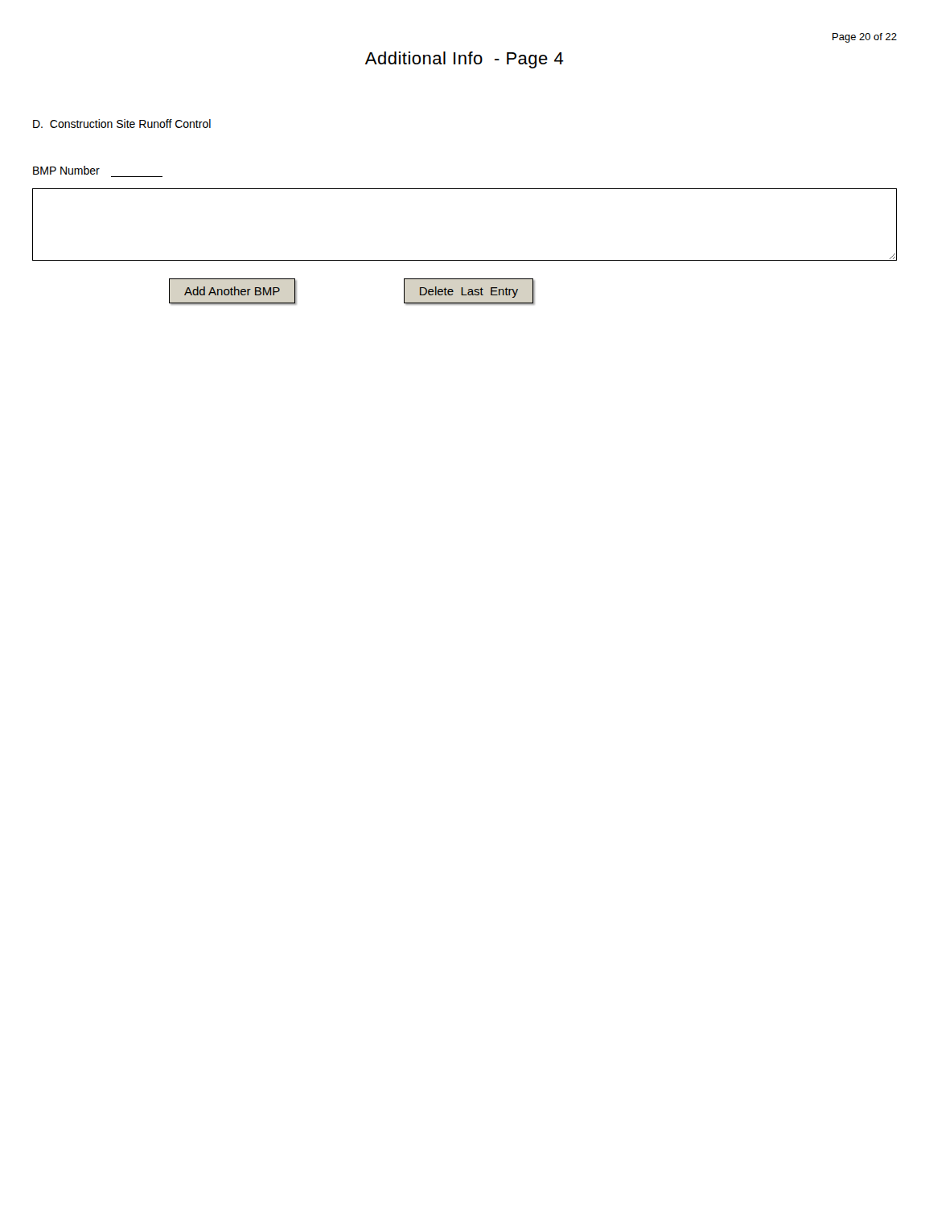Page 20 of 22
Additional Info - Page 4
D. Construction Site Runoff Control
BMP Number
Add Another BMP Delete Last Entry